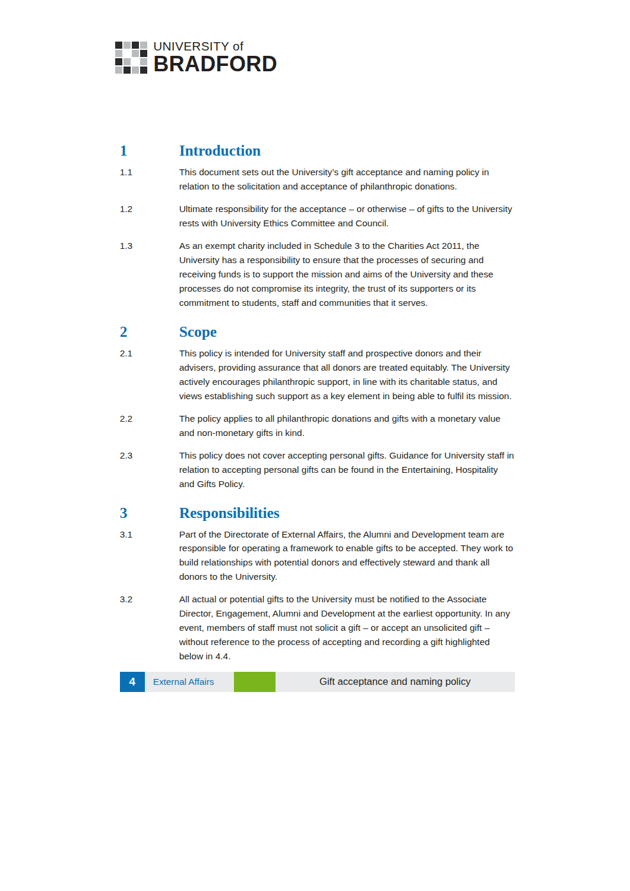UNIVERSITY of
BRADFORD
1 Introduction
1.1 This document sets out the University’s gift acceptance and naming policy in relation to the solicitation and acceptance of philanthropic donations.
1.2 Ultimate responsibility for the acceptance – or otherwise – of gifts to the University rests with University Ethics Committee and Council.
1.3 As an exempt charity included in Schedule 3 to the Charities Act 2011, the University has a responsibility to ensure that the processes of securing and receiving funds is to support the mission and aims of the University and these processes do not compromise its integrity, the trust of its supporters or its commitment to students, staff and communities that it serves.
2 Scope
2.1 This policy is intended for University staff and prospective donors and their advisers, providing assurance that all donors are treated equitably. The University actively encourages philanthropic support, in line with its charitable status, and views establishing such support as a key element in being able to fulfil its mission.
2.2 The policy applies to all philanthropic donations and gifts with a monetary value and non-monetary gifts in kind.
2.3 This policy does not cover accepting personal gifts. Guidance for University staff in relation to accepting personal gifts can be found in the Entertaining, Hospitality and Gifts Policy.
3 Responsibilities
3.1 Part of the Directorate of External Affairs, the Alumni and Development team are responsible for operating a framework to enable gifts to be accepted. They work to build relationships with potential donors and effectively steward and thank all donors to the University.
3.2 All actual or potential gifts to the University must be notified to the Associate Director, Engagement, Alumni and Development at the earliest opportunity. In any event, members of staff must not solicit a gift – or accept an unsolicited gift – without reference to the process of accepting and recording a gift highlighted below in 4.4.
4
External Affairs
Gift acceptance and naming policy